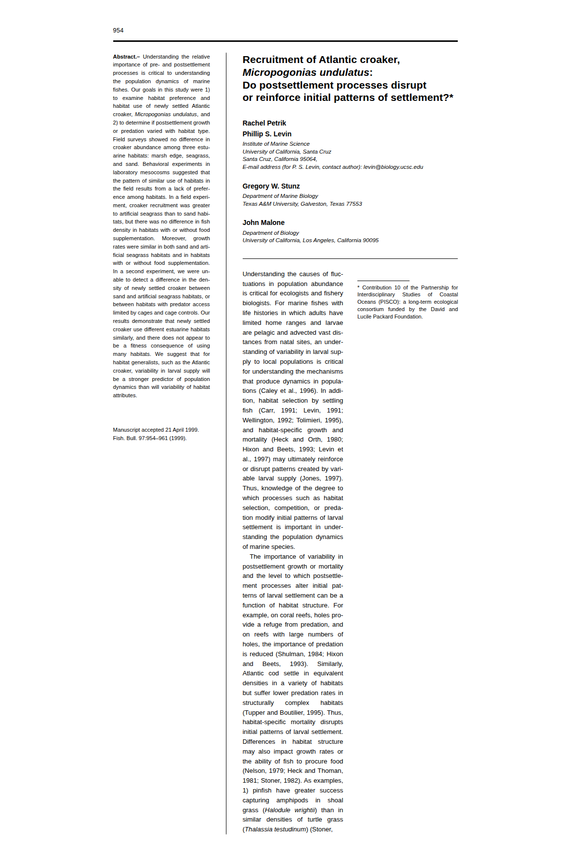954
Abstract.– Understanding the relative importance of pre- and postsettlement processes is critical to understanding the population dynamics of marine fishes. Our goals in this study were 1) to examine habitat preference and habitat use of newly settled Atlantic croaker, Micropogonias undulatus, and 2) to determine if postsettlement growth or predation varied with habitat type. Field surveys showed no difference in croaker abundance among three estuarine habitats: marsh edge, seagrass, and sand. Behavioral experiments in laboratory mesocosms suggested that the pattern of similar use of habitats in the field results from a lack of preference among habitats. In a field experiment, croaker recruitment was greater to artificial seagrass than to sand habitats, but there was no difference in fish density in habitats with or without food supplementation. Moreover, growth rates were similar in both sand and artificial seagrass habitats and in habitats with or without food supplementation. In a second experiment, we were unable to detect a difference in the density of newly settled croaker between sand and artificial seagrass habitats, or between habitats with predator access limited by cages and cage controls. Our results demonstrate that newly settled croaker use different estuarine habitats similarly, and there does not appear to be a fitness consequence of using many habitats. We suggest that for habitat generalists, such as the Atlantic croaker, variability in larval supply will be a stronger predictor of population dynamics than will variability of habitat attributes.
Manuscript accepted 21 April 1999.
Fish. Bull. 97:954–961 (1999).
Recruitment of Atlantic croaker,
Micropogonias undulatus:
Do postsettlement processes disrupt
or reinforce initial patterns of settlement?*
Rachel Petrik
Phillip S. Levin
Institute of Marine Science
University of California, Santa Cruz
Santa Cruz, California 95064,
E-mail address (for P. S. Levin, contact author): levin@biology.ucsc.edu
Gregory W. Stunz
Department of Marine Biology
Texas A&M University, Galveston, Texas 77553
John Malone
Department of Biology
University of California, Los Angeles, California 90095
Understanding the causes of fluctuations in population abundance is critical for ecologists and fishery biologists. For marine fishes with life histories in which adults have limited home ranges and larvae are pelagic and advected vast distances from natal sites, an understanding of variability in larval supply to local populations is critical for understanding the mechanisms that produce dynamics in populations (Caley et al., 1996). In addition, habitat selection by settling fish (Carr, 1991; Levin, 1991; Wellington, 1992; Tolimieri, 1995), and habitat-specific growth and mortality (Heck and Orth, 1980; Hixon and Beets, 1993; Levin et al., 1997) may ultimately reinforce or disrupt patterns created by variable larval supply (Jones, 1997). Thus, knowledge of the degree to which processes such as habitat selection, competition, or predation modify initial patterns of larval settlement is important in understanding the population dynamics of marine species.
The importance of variability in postsettlement growth or mortality and the level to which postsettlement processes alter initial patterns of larval settlement can be a function of habitat structure. For example, on coral reefs, holes provide a refuge from predation, and on reefs with large numbers of holes, the importance of predation is reduced (Shulman, 1984; Hixon and Beets, 1993). Similarly, Atlantic cod settle in equivalent densities in a variety of habitats but suffer lower predation rates in structurally complex habitats (Tupper and Boutilier, 1995). Thus, habitat-specific mortality disrupts initial patterns of larval settlement. Differences in habitat structure may also impact growth rates or the ability of fish to procure food (Nelson, 1979; Heck and Thoman, 1981; Stoner, 1982). As examples, 1) pinfish have greater success capturing amphipods in shoal grass (Halodule wrightii) than in similar densities of turtle grass (Thalassia testudinum) (Stoner,
* Contribution 10 of the Partnership for Interdisciplinary Studies of Coastal Oceans (PISCO): a long-term ecological consortium funded by the David and Lucile Packard Foundation.